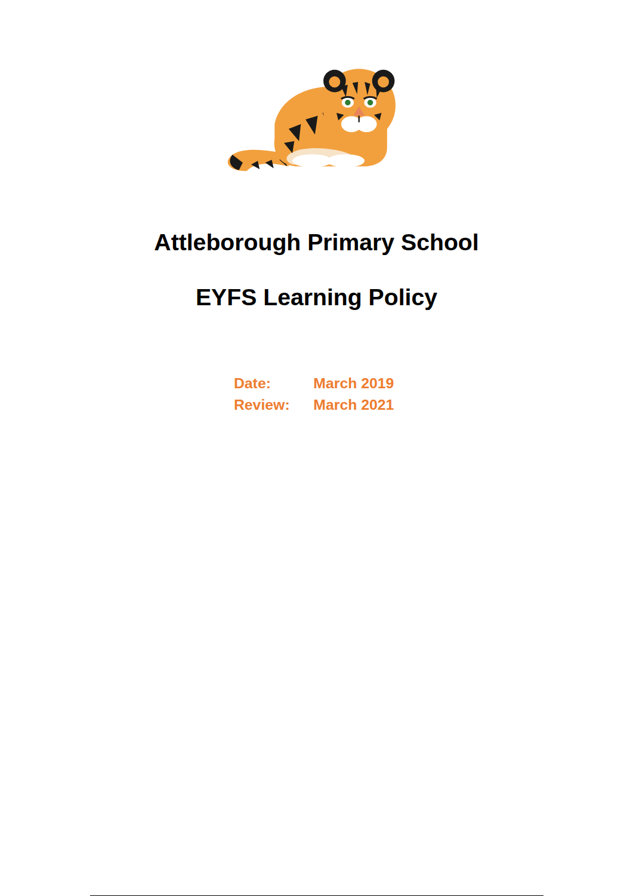Tiger logo
Attleborough Primary School
EYFS Learning Policy
| Date: | March 2019 |
| Review: | March 2021 |